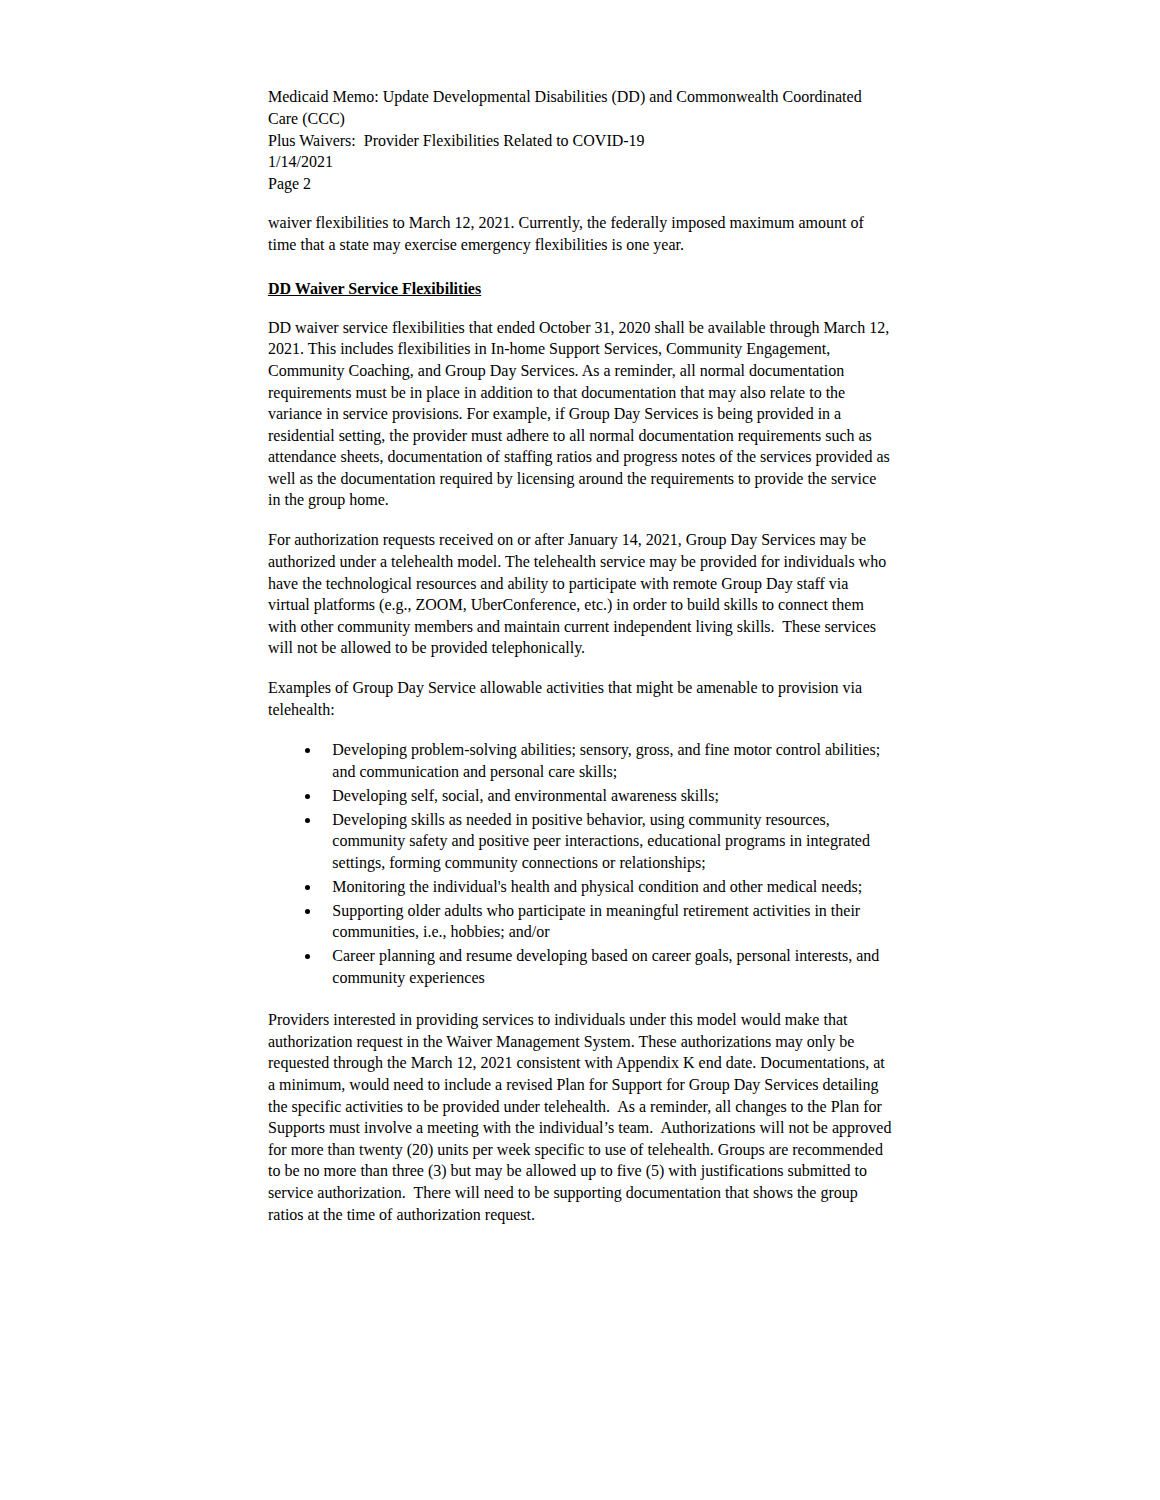Medicaid Memo: Update Developmental Disabilities (DD) and Commonwealth Coordinated Care (CCC)
Plus Waivers: Provider Flexibilities Related to COVID-19
1/14/2021
Page 2
waiver flexibilities to March 12, 2021. Currently, the federally imposed maximum amount of time that a state may exercise emergency flexibilities is one year.
DD Waiver Service Flexibilities
DD waiver service flexibilities that ended October 31, 2020 shall be available through March 12, 2021. This includes flexibilities in In-home Support Services, Community Engagement, Community Coaching, and Group Day Services. As a reminder, all normal documentation requirements must be in place in addition to that documentation that may also relate to the variance in service provisions. For example, if Group Day Services is being provided in a residential setting, the provider must adhere to all normal documentation requirements such as attendance sheets, documentation of staffing ratios and progress notes of the services provided as well as the documentation required by licensing around the requirements to provide the service in the group home.
For authorization requests received on or after January 14, 2021, Group Day Services may be authorized under a telehealth model. The telehealth service may be provided for individuals who have the technological resources and ability to participate with remote Group Day staff via virtual platforms (e.g., ZOOM, UberConference, etc.) in order to build skills to connect them with other community members and maintain current independent living skills. These services will not be allowed to be provided telephonically.
Examples of Group Day Service allowable activities that might be amenable to provision via telehealth:
Developing problem-solving abilities; sensory, gross, and fine motor control abilities; and communication and personal care skills;
Developing self, social, and environmental awareness skills;
Developing skills as needed in positive behavior, using community resources, community safety and positive peer interactions, educational programs in integrated settings, forming community connections or relationships;
Monitoring the individual's health and physical condition and other medical needs;
Supporting older adults who participate in meaningful retirement activities in their communities, i.e., hobbies; and/or
Career planning and resume developing based on career goals, personal interests, and community experiences
Providers interested in providing services to individuals under this model would make that authorization request in the Waiver Management System. These authorizations may only be requested through the March 12, 2021 consistent with Appendix K end date. Documentations, at a minimum, would need to include a revised Plan for Support for Group Day Services detailing the specific activities to be provided under telehealth. As a reminder, all changes to the Plan for Supports must involve a meeting with the individual’s team. Authorizations will not be approved for more than twenty (20) units per week specific to use of telehealth. Groups are recommended to be no more than three (3) but may be allowed up to five (5) with justifications submitted to service authorization. There will need to be supporting documentation that shows the group ratios at the time of authorization request.